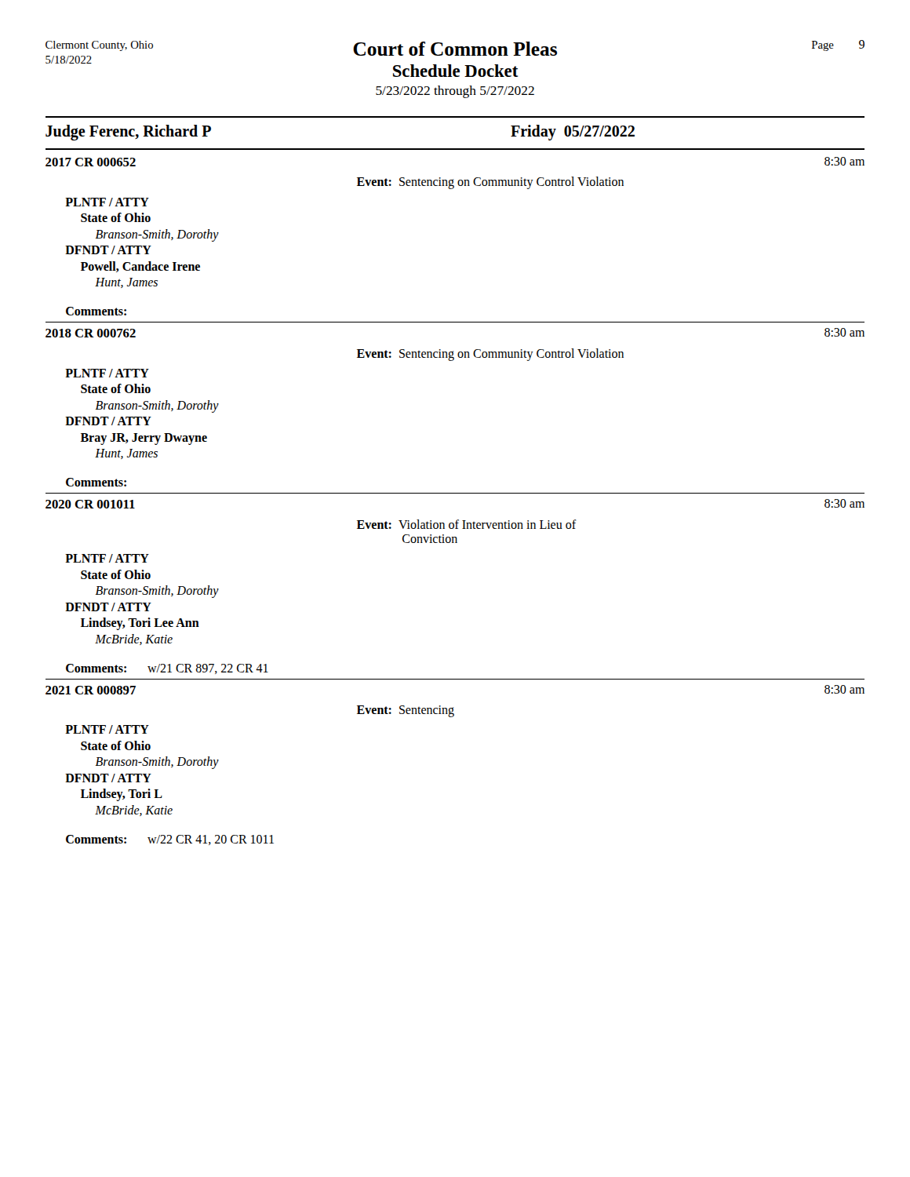Clermont County, Ohio
5/18/2022
Court of Common Pleas
Schedule Docket
5/23/2022 through 5/27/2022
Page 9
Judge Ferenc, Richard P
Friday 05/27/2022
2017 CR 000652 8:30 am
Event: Sentencing on Community Control Violation
PLNTF / ATTY State of Ohio Branson-Smith, Dorothy DFNDT / ATTY Powell, Candace Irene Hunt, James
Comments:
2018 CR 000762 8:30 am
Event: Sentencing on Community Control Violation
PLNTF / ATTY State of Ohio Branson-Smith, Dorothy DFNDT / ATTY Bray JR, Jerry Dwayne Hunt, James
Comments:
2020 CR 001011 8:30 am
Event: Violation of Intervention in Lieu of Conviction
PLNTF / ATTY State of Ohio Branson-Smith, Dorothy DFNDT / ATTY Lindsey, Tori Lee Ann McBride, Katie
Comments:w/21 CR 897, 22 CR 41
2021 CR 000897 8:30 am
Event: Sentencing
PLNTF / ATTY State of Ohio Branson-Smith, Dorothy DFNDT / ATTY Lindsey, Tori L McBride, Katie
Comments:w/22 CR 41, 20 CR 1011